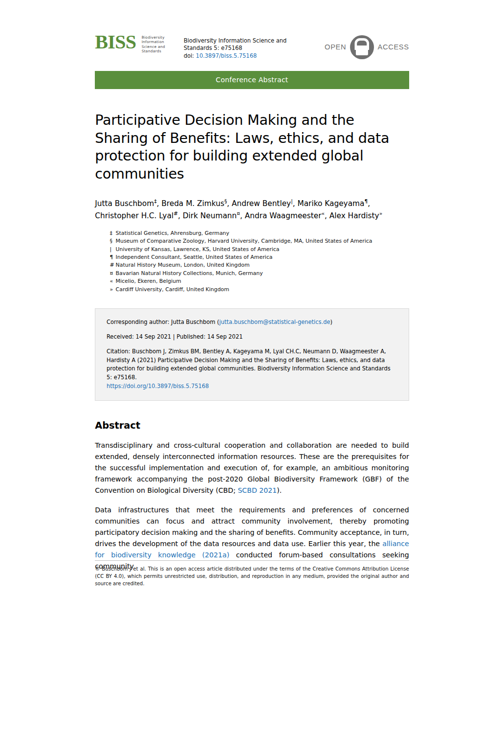BISS
Biodiversity
Information
Science and
Standards
Biodiversity Information Science and Standards 5: e75168
doi: 10.3897/biss.5.75168
OPEN
ACCESS
Conference Abstract
Participative Decision Making and the Sharing of Benefits: Laws, ethics, and data protection for building extended global communities
Jutta Buschbom‡, Breda M. Zimkus§, Andrew Bentley|, Mariko Kageyama¶, Christopher H.C. Lyal#, Dirk Neumann¤, Andra Waagmeester«, Alex Hardisty»
‡Statistical Genetics, Ahrensburg, Germany
§Museum of Comparative Zoology, Harvard University, Cambridge, MA, United States of America
|University of Kansas, Lawrence, KS, United States of America
¶Independent Consultant, Seattle, United States of America
#Natural History Museum, London, United Kingdom
¤Bavarian Natural History Collections, Munich, Germany
«Micelio, Ekeren, Belgium
»Cardiff University, Cardiff, United Kingdom
Corresponding author: Jutta Buschbom (jutta.buschbom@statistical-genetics.de)
Received: 14 Sep 2021 | Published: 14 Sep 2021
Citation: Buschbom J, Zimkus BM, Bentley A, Kageyama M, Lyal CH.C, Neumann D, Waagmeester A, Hardisty A (2021) Participative Decision Making and the Sharing of Benefits: Laws, ethics, and data protection for building extended global communities. Biodiversity Information Science and Standards 5: e75168.
https://doi.org/10.3897/biss.5.75168
Abstract
Transdisciplinary and cross-cultural cooperation and collaboration are needed to build extended, densely interconnected information resources. These are the prerequisites for the successful implementation and execution of, for example, an ambitious monitoring framework accompanying the post-2020 Global Biodiversity Framework (GBF) of the Convention on Biological Diversity (CBD; SCBD 2021).
Data infrastructures that meet the requirements and preferences of concerned communities can focus and attract community involvement, thereby promoting participatory decision making and the sharing of benefits. Community acceptance, in turn, drives the development of the data resources and data use. Earlier this year, the alliance for biodiversity knowledge (2021a) conducted forum-based consultations seeking community
© Buschbom J et al. This is an open access article distributed under the terms of the Creative Commons Attribution License (CC BY 4.0), which permits unrestricted use, distribution, and reproduction in any medium, provided the original author and source are credited.